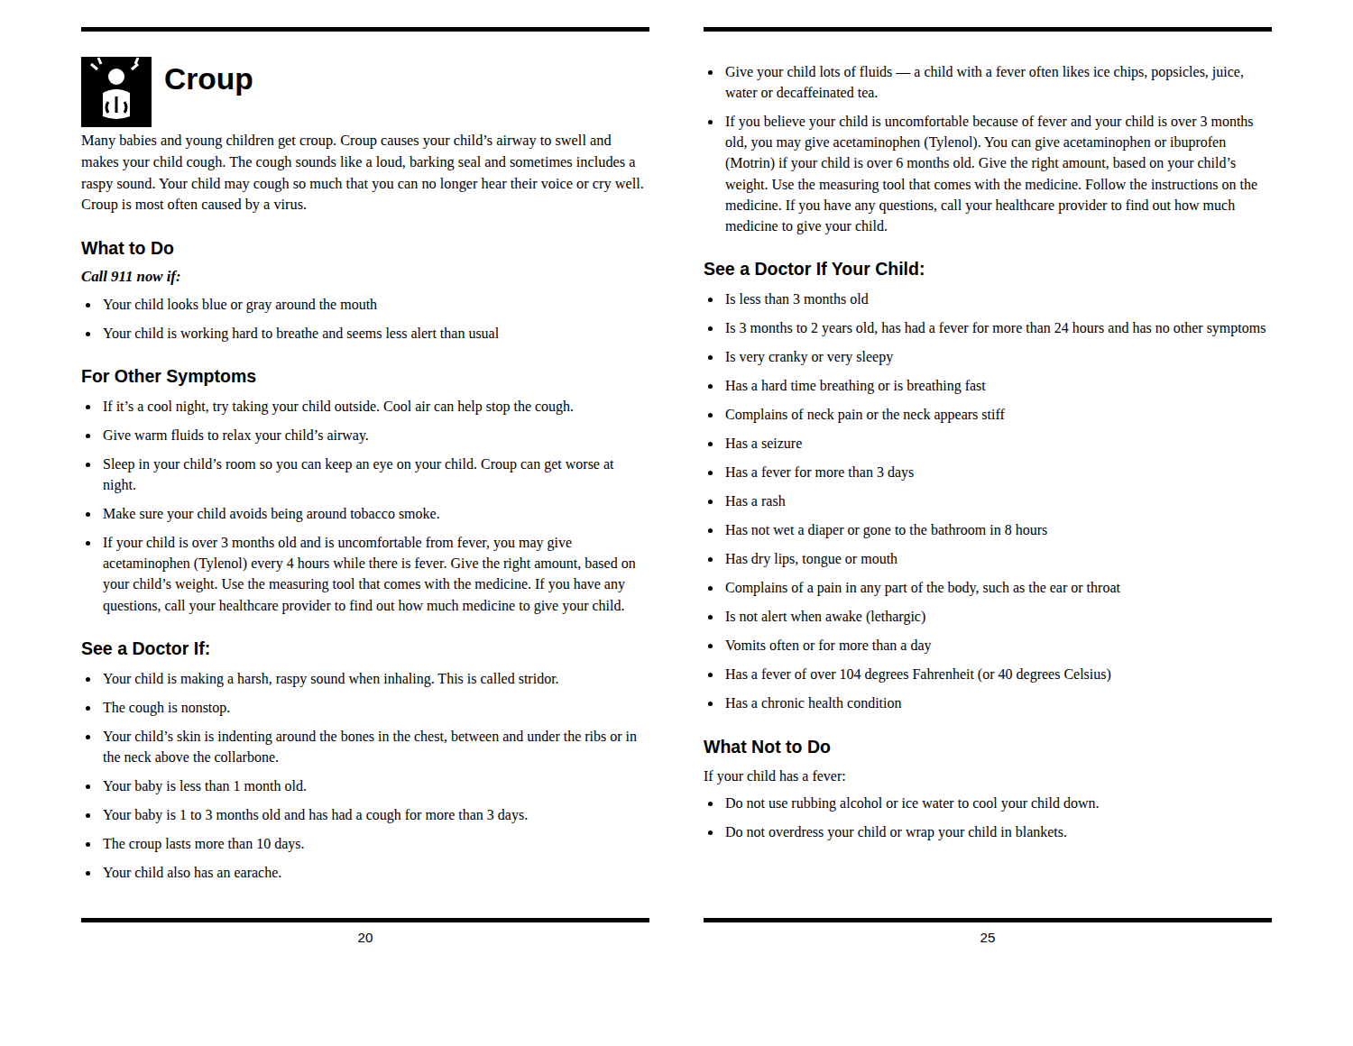Croup
Many babies and young children get croup. Croup causes your child’s airway to swell and makes your child cough. The cough sounds like a loud, barking seal and sometimes includes a raspy sound. Your child may cough so much that you can no longer hear their voice or cry well. Croup is most often caused by a virus.
What to Do
Call 911 now if:
Your child looks blue or gray around the mouth
Your child is working hard to breathe and seems less alert than usual
For Other Symptoms
If it’s a cool night, try taking your child outside. Cool air can help stop the cough.
Give warm fluids to relax your child’s airway.
Sleep in your child’s room so you can keep an eye on your child. Croup can get worse at night.
Make sure your child avoids being around tobacco smoke.
If your child is over 3 months old and is uncomfortable from fever, you may give acetaminophen (Tylenol) every 4 hours while there is fever. Give the right amount, based on your child’s weight. Use the measuring tool that comes with the medicine. If you have any questions, call your healthcare provider to find out how much medicine to give your child.
See a Doctor If:
Your child is making a harsh, raspy sound when inhaling. This is called stridor.
The cough is nonstop.
Your child’s skin is indenting around the bones in the chest, between and under the ribs or in the neck above the collarbone.
Your baby is less than 1 month old.
Your baby is 1 to 3 months old and has had a cough for more than 3 days.
The croup lasts more than 10 days.
Your child also has an earache.
20
Give your child lots of fluids — a child with a fever often likes ice chips, popsicles, juice, water or decaffeinated tea.
If you believe your child is uncomfortable because of fever and your child is over 3 months old, you may give acetaminophen (Tylenol). You can give acetaminophen or ibuprofen (Motrin) if your child is over 6 months old. Give the right amount, based on your child’s weight. Use the measuring tool that comes with the medicine. Follow the instructions on the medicine. If you have any questions, call your healthcare provider to find out how much medicine to give your child.
See a Doctor If Your Child:
Is less than 3 months old
Is 3 months to 2 years old, has had a fever for more than 24 hours and has no other symptoms
Is very cranky or very sleepy
Has a hard time breathing or is breathing fast
Complains of neck pain or the neck appears stiff
Has a seizure
Has a fever for more than 3 days
Has a rash
Has not wet a diaper or gone to the bathroom in 8 hours
Has dry lips, tongue or mouth
Complains of a pain in any part of the body, such as the ear or throat
Is not alert when awake (lethargic)
Vomits often or for more than a day
Has a fever of over 104 degrees Fahrenheit (or 40 degrees Celsius)
Has a chronic health condition
What Not to Do
If your child has a fever:
Do not use rubbing alcohol or ice water to cool your child down.
Do not overdress your child or wrap your child in blankets.
25